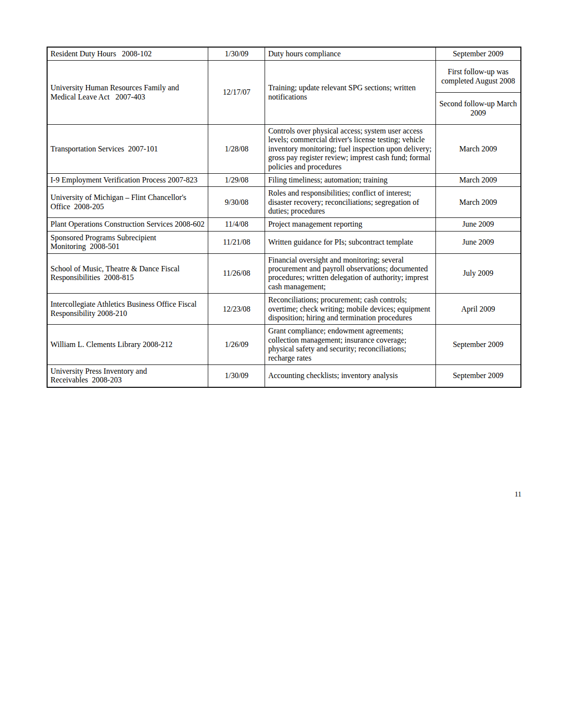| Resident Duty Hours 2008-102 | 1/30/09 | Duty hours compliance | September 2009 |
| University Human Resources Family and Medical Leave Act 2007-403 | 12/17/07 | Training; update relevant SPG sections; written notifications | / First follow-up was completed August 2008 / / Second follow-up March 2009 / |
| Transportation Services 2007-101 | 1/28/08 | Controls over physical access; system user access levels; commercial driver's license testing; vehicle inventory monitoring; fuel inspection upon delivery; gross pay register review; imprest cash fund; formal policies and procedures | March 2009 |
| I-9 Employment Verification Process 2007-823 | 1/29/08 | Filing timeliness; automation; training | March 2009 |
| University of Michigan – Flint Chancellor's Office 2008-205 | 9/30/08 | Roles and responsibilities; conflict of interest; disaster recovery; reconciliations; segregation of duties; procedures | March 2009 |
| Plant Operations Construction Services 2008-602 | 11/4/08 | Project management reporting | June 2009 |
| Sponsored Programs Subrecipient Monitoring 2008-501 | 11/21/08 | Written guidance for PIs; subcontract template | June 2009 |
| School of Music, Theatre & Dance Fiscal Responsibilities 2008-815 | 11/26/08 | Financial oversight and monitoring; several procurement and payroll observations; documented procedures; written delegation of authority; imprest cash management; | July 2009 |
| Intercollegiate Athletics Business Office Fiscal Responsibility 2008-210 | 12/23/08 | Reconciliations; procurement; cash controls; overtime; check writing; mobile devices; equipment disposition; hiring and termination procedures | April 2009 |
| William L. Clements Library 2008-212 | 1/26/09 | Grant compliance; endowment agreements; collection management; insurance coverage; physical safety and security; reconciliations; recharge rates | September 2009 |
| University Press Inventory and Receivables 2008-203 | 1/30/09 | Accounting checklists; inventory analysis | September 2009 |
11